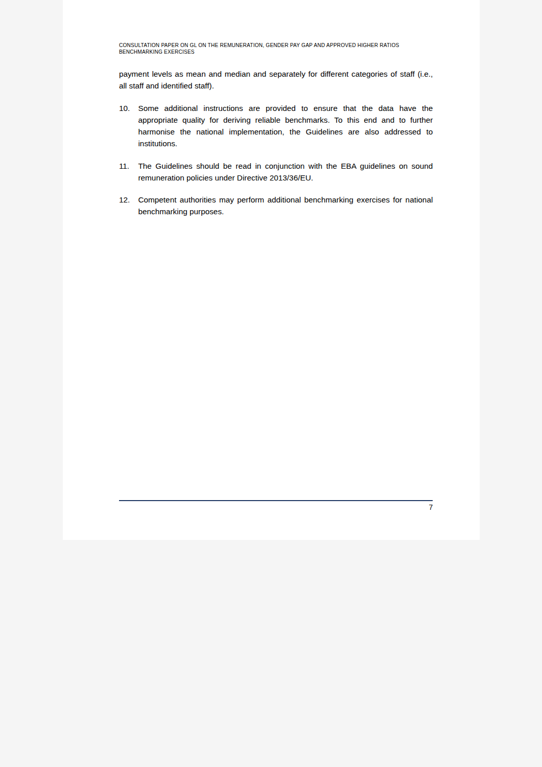CONSULTATION PAPER ON GL ON THE REMUNERATION, GENDER PAY GAP AND APPROVED HIGHER RATIOS BENCHMARKING EXERCISES
payment levels as mean and median and separately for different categories of staff (i.e., all staff and identified staff).
10. Some additional instructions are provided to ensure that the data have the appropriate quality for deriving reliable benchmarks. To this end and to further harmonise the national implementation, the Guidelines are also addressed to institutions.
11. The Guidelines should be read in conjunction with the EBA guidelines on sound remuneration policies under Directive 2013/36/EU.
12. Competent authorities may perform additional benchmarking exercises for national benchmarking purposes.
7